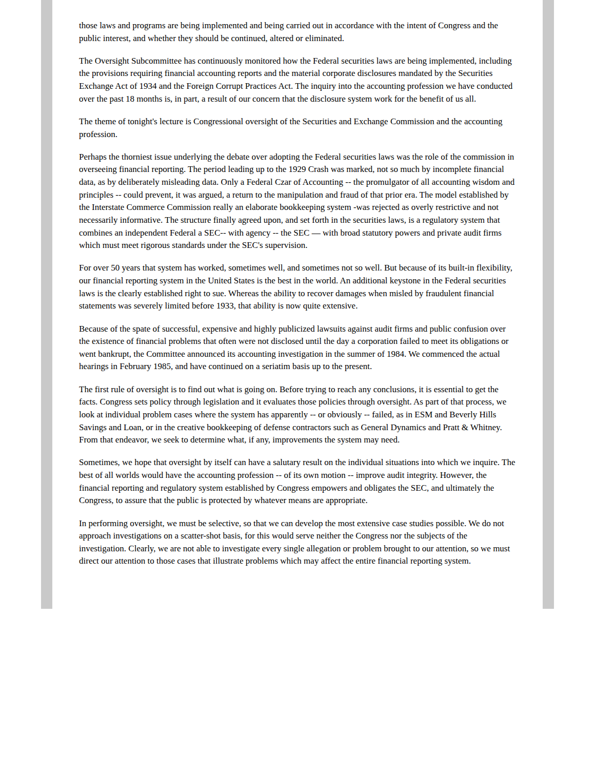those laws and programs are being implemented and being carried out in accordance with the intent of Congress and the public interest, and whether they should be continued, altered or eliminated.
The Oversight Subcommittee has continuously monitored how the Federal securities laws are being implemented, including the provisions requiring financial accounting reports and the material corporate disclosures mandated by the Securities Exchange Act of 1934 and the Foreign Corrupt Practices Act. The inquiry into the accounting profession we have conducted over the past 18 months is, in part, a result of our concern that the disclosure system work for the benefit of us all.
The theme of tonight's lecture is Congressional oversight of the Securities and Exchange Commission and the accounting profession.
Perhaps the thorniest issue underlying the debate over adopting the Federal securities laws was the role of the commission in overseeing financial reporting. The period leading up to the 1929 Crash was marked, not so much by incomplete financial data, as by deliberately misleading data. Only a Federal Czar of Accounting -- the promulgator of all accounting wisdom and principles -- could prevent, it was argued, a return to the manipulation and fraud of that prior era. The model established by the Interstate Commerce Commission really an elaborate bookkeeping system -was rejected as overly restrictive and not necessarily informative. The structure finally agreed upon, and set forth in the securities laws, is a regulatory system that combines an independent Federal a SEC-- with agency -- the SEC — with broad statutory powers and private audit firms which must meet rigorous standards under the SEC's supervision.
For over 50 years that system has worked, sometimes well, and sometimes not so well. But because of its built-in flexibility, our financial reporting system in the United States is the best in the world. An additional keystone in the Federal securities laws is the clearly established right to sue. Whereas the ability to recover damages when misled by fraudulent financial statements was severely limited before 1933, that ability is now quite extensive.
Because of the spate of successful, expensive and highly publicized lawsuits against audit firms and public confusion over the existence of financial problems that often were not disclosed until the day a corporation failed to meet its obligations or went bankrupt, the Committee announced its accounting investigation in the summer of 1984. We commenced the actual hearings in February 1985, and have continued on a seriatim basis up to the present.
The first rule of oversight is to find out what is going on. Before trying to reach any conclusions, it is essential to get the facts. Congress sets policy through legislation and it evaluates those policies through oversight. As part of that process, we look at individual problem cases where the system has apparently -- or obviously -- failed, as in ESM and Beverly Hills Savings and Loan, or in the creative bookkeeping of defense contractors such as General Dynamics and Pratt & Whitney. From that endeavor, we seek to determine what, if any, improvements the system may need.
Sometimes, we hope that oversight by itself can have a salutary result on the individual situations into which we inquire. The best of all worlds would have the accounting profession -- of its own motion -- improve audit integrity. However, the financial reporting and regulatory system established by Congress empowers and obligates the SEC, and ultimately the Congress, to assure that the public is protected by whatever means are appropriate.
In performing oversight, we must be selective, so that we can develop the most extensive case studies possible. We do not approach investigations on a scatter-shot basis, for this would serve neither the Congress nor the subjects of the investigation. Clearly, we are not able to investigate every single allegation or problem brought to our attention, so we must direct our attention to those cases that illustrate problems which may affect the entire financial reporting system.